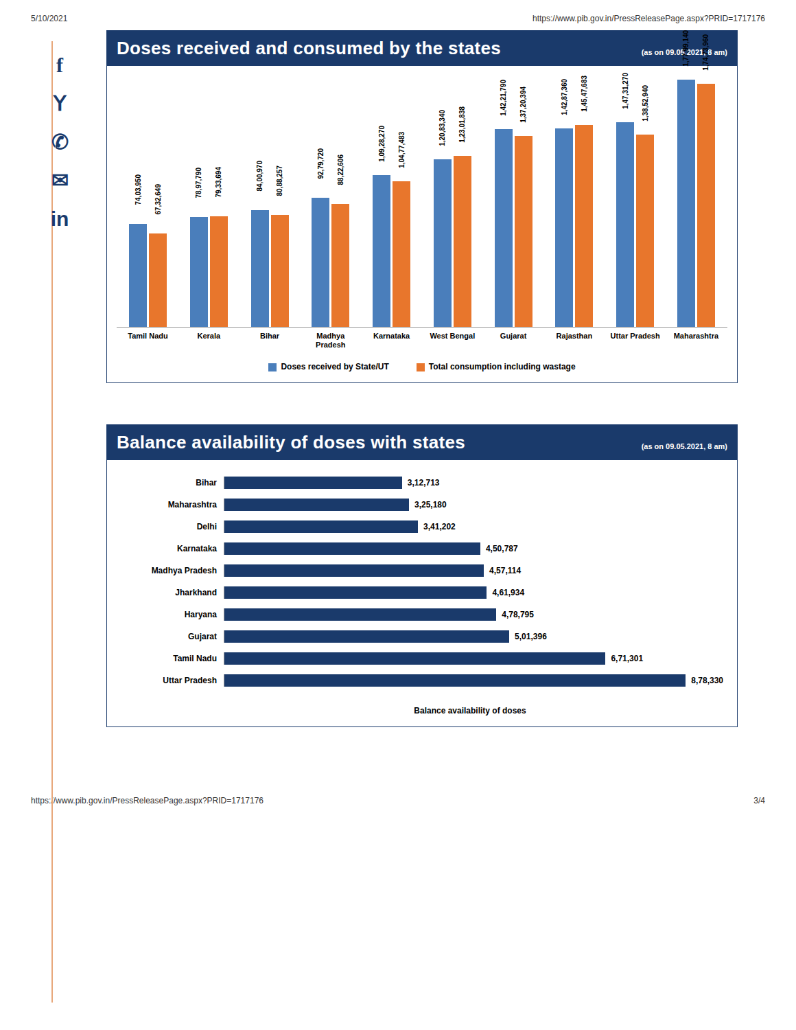5/10/2021
https://www.pib.gov.in/PressReleasePage.aspx?PRID=1717176
f 𝖸 ✆ ✉ in
Doses received and consumed by the states
(as on 09.05.2021, 8 am)
74,03,950
67,32,649
78,97,790
79,33,694
84,00,970
80,88,257
92,79,720
88,22,606
1,09,28,270
1,04,77,483
1,20,83,340
1,23,01,838
1,42,21,790
1,37,20,394
1,42,87,360
1,45,47,683
1,47,31,270
1,38,52,940
1,77,99,140
1,74,73,960
Tamil Nadu
Kerala
Bihar
Madhya Pradesh
Karnataka
West Bengal
Gujarat
Rajasthan
Uttar Pradesh
Maharashtra
Doses received by State/UT
Total consumption including wastage
Balance availability of doses with states
(as on 09.05.2021, 8 am)
Bihar
3,12,713
Maharashtra
3,25,180
Delhi
3,41,202
Karnataka
4,50,787
Madhya Pradesh
4,57,114
Jharkhand
4,61,934
Haryana
4,78,795
Gujarat
5,01,396
Tamil Nadu
6,71,301
Uttar Pradesh
8,78,330
Balance availability of doses
https://www.pib.gov.in/PressReleasePage.aspx?PRID=1717176
3/4